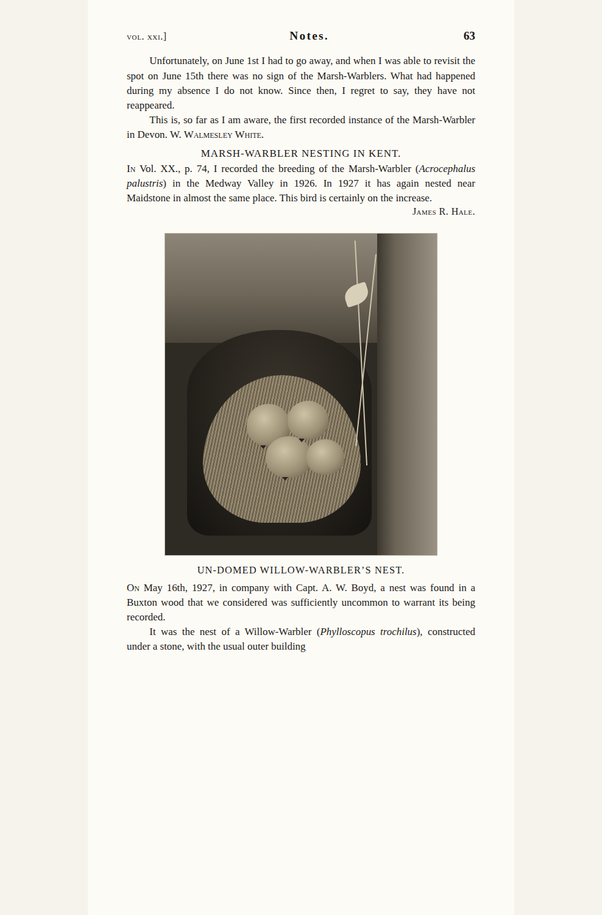vol. xxi.] Notes. 63
Unfortunately, on June 1st I had to go away, and when I was able to revisit the spot on June 15th there was no sign of the Marsh-Warblers. What had happened during my absence I do not know. Since then, I regret to say, they have not reappeared.
This is, so far as I am aware, the first recorded instance of the Marsh-Warbler in Devon. W. Walmesley White.
Marsh-Warbler Nesting in Kent.
In Vol. XX., p. 74, I recorded the breeding of the Marsh-Warbler (Acrocephalus palustris) in the Medway Valley in 1926. In 1927 it has again nested near Maidstone in almost the same place. This bird is certainly on the increase.
James R. Hale.
Un-domed Willow-Warbler’s Nest.
On May 16th, 1927, in company with Capt. A. W. Boyd, a nest was found in a Buxton wood that we considered was sufficiently uncommon to warrant its being recorded.
It was the nest of a Willow-Warbler (Phylloscopus trochilus), constructed under a stone, with the usual outer building